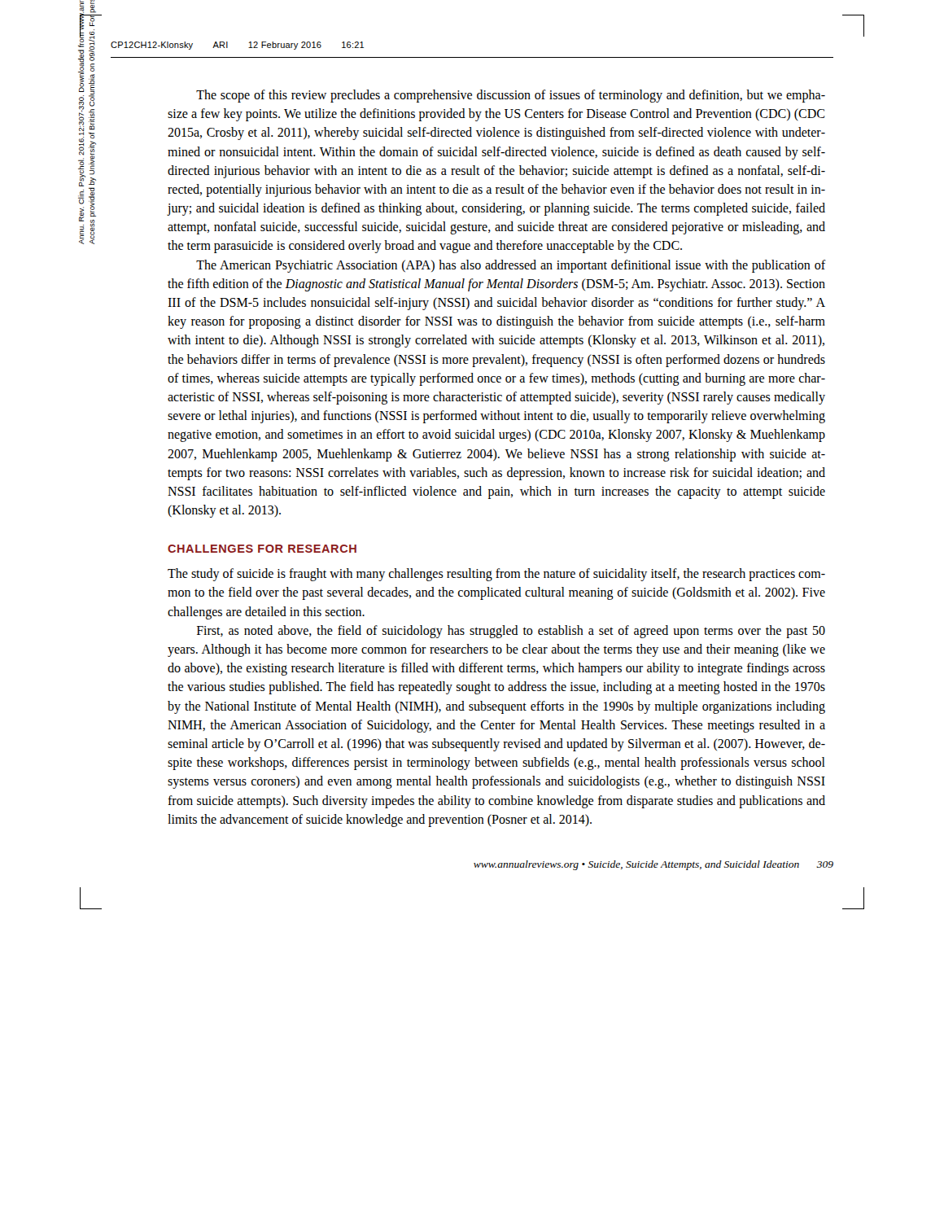CP12CH12-Klonsky ARI 12 February 2016 16:21
Annu. Rev. Clin. Psychol. 2016.12:307-330. Downloaded from www.annualreviews.org Access provided by University of British Columbia on 09/01/16. For personal use only.
The scope of this review precludes a comprehensive discussion of issues of terminology and definition, but we emphasize a few key points. We utilize the definitions provided by the US Centers for Disease Control and Prevention (CDC) (CDC 2015a, Crosby et al. 2011), whereby suicidal self-directed violence is distinguished from self-directed violence with undetermined or nonsuicidal intent. Within the domain of suicidal self-directed violence, suicide is defined as death caused by self-directed injurious behavior with an intent to die as a result of the behavior; suicide attempt is defined as a nonfatal, self-directed, potentially injurious behavior with an intent to die as a result of the behavior even if the behavior does not result in injury; and suicidal ideation is defined as thinking about, considering, or planning suicide. The terms completed suicide, failed attempt, nonfatal suicide, successful suicide, suicidal gesture, and suicide threat are considered pejorative or misleading, and the term parasuicide is considered overly broad and vague and therefore unacceptable by the CDC.
The American Psychiatric Association (APA) has also addressed an important definitional issue with the publication of the fifth edition of the Diagnostic and Statistical Manual for Mental Disorders (DSM-5; Am. Psychiatr. Assoc. 2013). Section III of the DSM-5 includes nonsuicidal self-injury (NSSI) and suicidal behavior disorder as “conditions for further study.” A key reason for proposing a distinct disorder for NSSI was to distinguish the behavior from suicide attempts (i.e., self-harm with intent to die). Although NSSI is strongly correlated with suicide attempts (Klonsky et al. 2013, Wilkinson et al. 2011), the behaviors differ in terms of prevalence (NSSI is more prevalent), frequency (NSSI is often performed dozens or hundreds of times, whereas suicide attempts are typically performed once or a few times), methods (cutting and burning are more characteristic of NSSI, whereas self-poisoning is more characteristic of attempted suicide), severity (NSSI rarely causes medically severe or lethal injuries), and functions (NSSI is performed without intent to die, usually to temporarily relieve overwhelming negative emotion, and sometimes in an effort to avoid suicidal urges) (CDC 2010a, Klonsky 2007, Klonsky & Muehlenkamp 2007, Muehlenkamp 2005, Muehlenkamp & Gutierrez 2004). We believe NSSI has a strong relationship with suicide attempts for two reasons: NSSI correlates with variables, such as depression, known to increase risk for suicidal ideation; and NSSI facilitates habituation to self-inflicted violence and pain, which in turn increases the capacity to attempt suicide (Klonsky et al. 2013).
CHALLENGES FOR RESEARCH
The study of suicide is fraught with many challenges resulting from the nature of suicidality itself, the research practices common to the field over the past several decades, and the complicated cultural meaning of suicide (Goldsmith et al. 2002). Five challenges are detailed in this section.
First, as noted above, the field of suicidology has struggled to establish a set of agreed upon terms over the past 50 years. Although it has become more common for researchers to be clear about the terms they use and their meaning (like we do above), the existing research literature is filled with different terms, which hampers our ability to integrate findings across the various studies published. The field has repeatedly sought to address the issue, including at a meeting hosted in the 1970s by the National Institute of Mental Health (NIMH), and subsequent efforts in the 1990s by multiple organizations including NIMH, the American Association of Suicidology, and the Center for Mental Health Services. These meetings resulted in a seminal article by O’Carroll et al. (1996) that was subsequently revised and updated by Silverman et al. (2007). However, despite these workshops, differences persist in terminology between subfields (e.g., mental health professionals versus school systems versus coroners) and even among mental health professionals and suicidologists (e.g., whether to distinguish NSSI from suicide attempts). Such diversity impedes the ability to combine knowledge from disparate studies and publications and limits the advancement of suicide knowledge and prevention (Posner et al. 2014).
www.annualreviews.org • Suicide, Suicide Attempts, and Suicidal Ideation 309